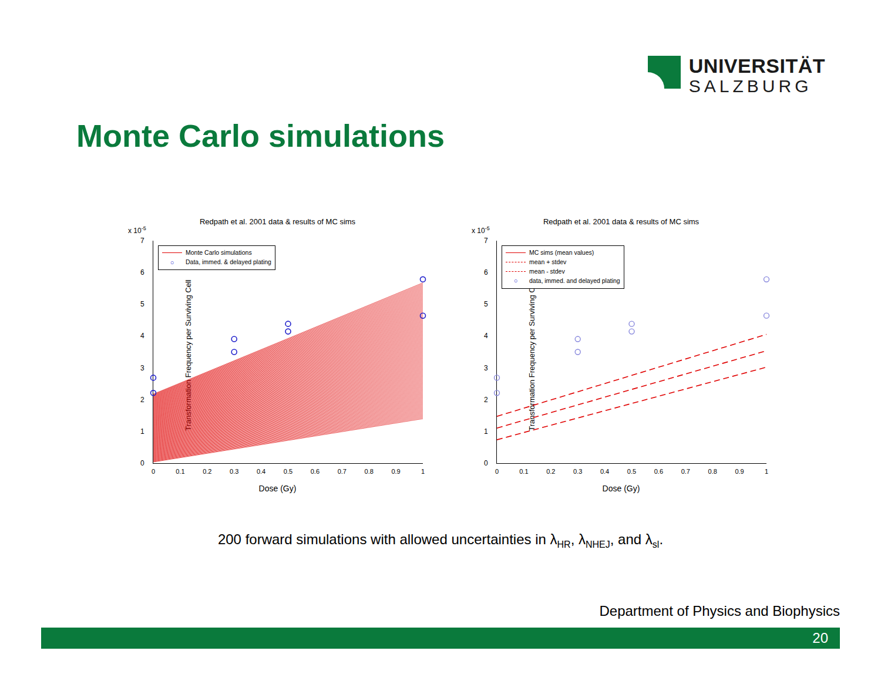UNIVERSITÄT
SALZBURG
Monte Carlo simulations
Redpath et al. 2001 data & results of MC sims
x 10-5
Transformation Frequency per Surviving Cell
Dose (Gy)
7
6
5
4
3
2
1
0
0
0.1
0.2
0.3
0.4
0.5
0.6
0.7
0.8
0.9
1
Monte Carlo simulations
○Data, immed. & delayed plating
Redpath et al. 2001 data & results of MC sims
x 10-5
Transformation Frequency per Surviving Cell
Dose (Gy)
7
6
5
4
3
2
1
0
0
0.1
0.2
0.3
0.4
0.5
0.6
0.7
0.8
0.9
1
MC sims (mean values)
mean + stdev
mean - stdev
○data, immed. and delayed plating
200 forward simulations with allowed uncertainties in λHR, λNHEJ, and λsl.
Department of Physics and Biophysics
20